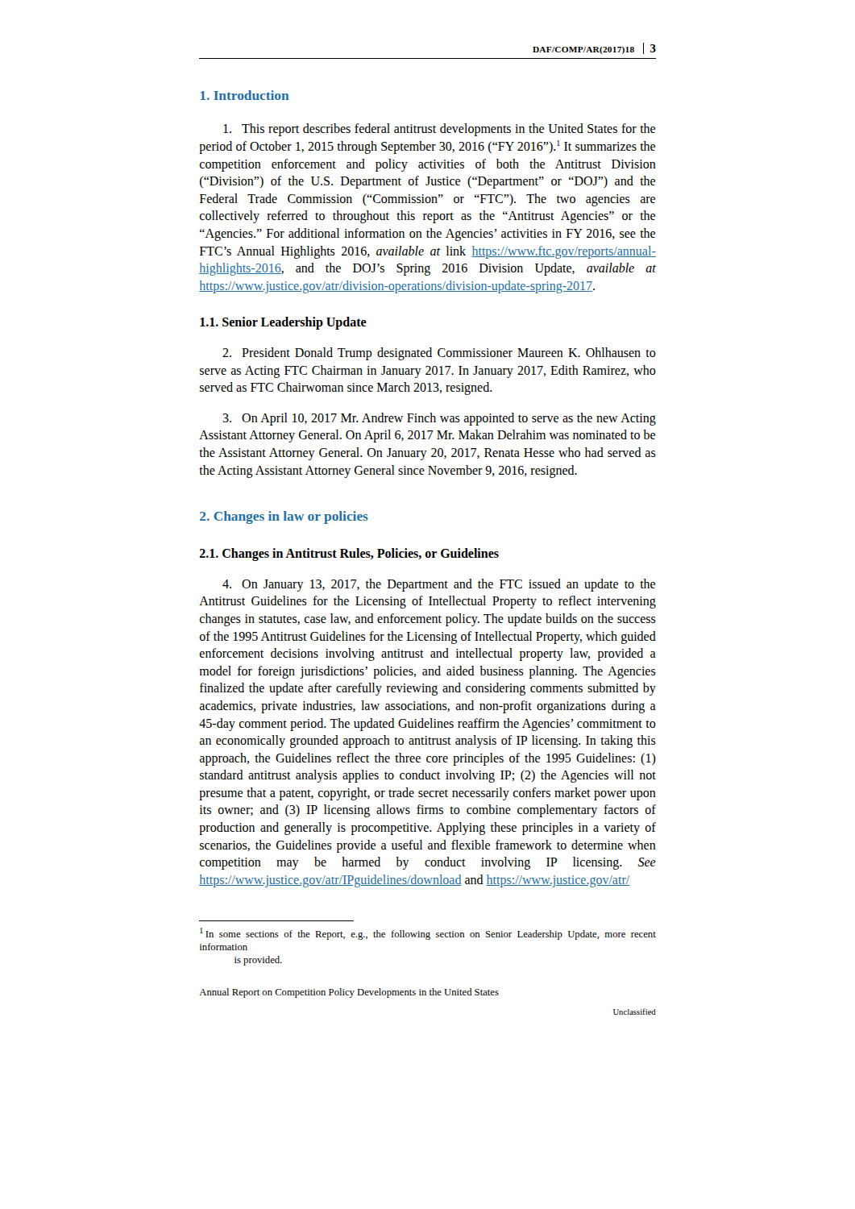DAF/COMP/AR(2017)18 3
1. Introduction
1. This report describes federal antitrust developments in the United States for the period of October 1, 2015 through September 30, 2016 (“FY 2016”).1 It summarizes the competition enforcement and policy activities of both the Antitrust Division (“Division”) of the U.S. Department of Justice (“Department” or “DOJ”) and the Federal Trade Commission (“Commission” or “FTC”). The two agencies are collectively referred to throughout this report as the “Antitrust Agencies” or the “Agencies.” For additional information on the Agencies’ activities in FY 2016, see the FTC’s Annual Highlights 2016, available at link https://www.ftc.gov/reports/annual-highlights-2016, and the DOJ’s Spring 2016 Division Update, available at https://www.justice.gov/atr/division-operations/division-update-spring-2017.
1.1. Senior Leadership Update
2. President Donald Trump designated Commissioner Maureen K. Ohlhausen to serve as Acting FTC Chairman in January 2017. In January 2017, Edith Ramirez, who served as FTC Chairwoman since March 2013, resigned.
3. On April 10, 2017 Mr. Andrew Finch was appointed to serve as the new Acting Assistant Attorney General. On April 6, 2017 Mr. Makan Delrahim was nominated to be the Assistant Attorney General. On January 20, 2017, Renata Hesse who had served as the Acting Assistant Attorney General since November 9, 2016, resigned.
2. Changes in law or policies
2.1. Changes in Antitrust Rules, Policies, or Guidelines
4. On January 13, 2017, the Department and the FTC issued an update to the Antitrust Guidelines for the Licensing of Intellectual Property to reflect intervening changes in statutes, case law, and enforcement policy. The update builds on the success of the 1995 Antitrust Guidelines for the Licensing of Intellectual Property, which guided enforcement decisions involving antitrust and intellectual property law, provided a model for foreign jurisdictions’ policies, and aided business planning. The Agencies finalized the update after carefully reviewing and considering comments submitted by academics, private industries, law associations, and non-profit organizations during a 45-day comment period. The updated Guidelines reaffirm the Agencies’ commitment to an economically grounded approach to antitrust analysis of IP licensing. In taking this approach, the Guidelines reflect the three core principles of the 1995 Guidelines: (1) standard antitrust analysis applies to conduct involving IP; (2) the Agencies will not presume that a patent, copyright, or trade secret necessarily confers market power upon its owner; and (3) IP licensing allows firms to combine complementary factors of production and generally is procompetitive. Applying these principles in a variety of scenarios, the Guidelines provide a useful and flexible framework to determine when competition may be harmed by conduct involving IP licensing. See https://www.justice.gov/atr/IPguidelines/download and https://www.justice.gov/atr/
1 In some sections of the Report, e.g., the following section on Senior Leadership Update, more recent information is provided.
Annual Report on Competition Policy Developments in the United States
Unclassified